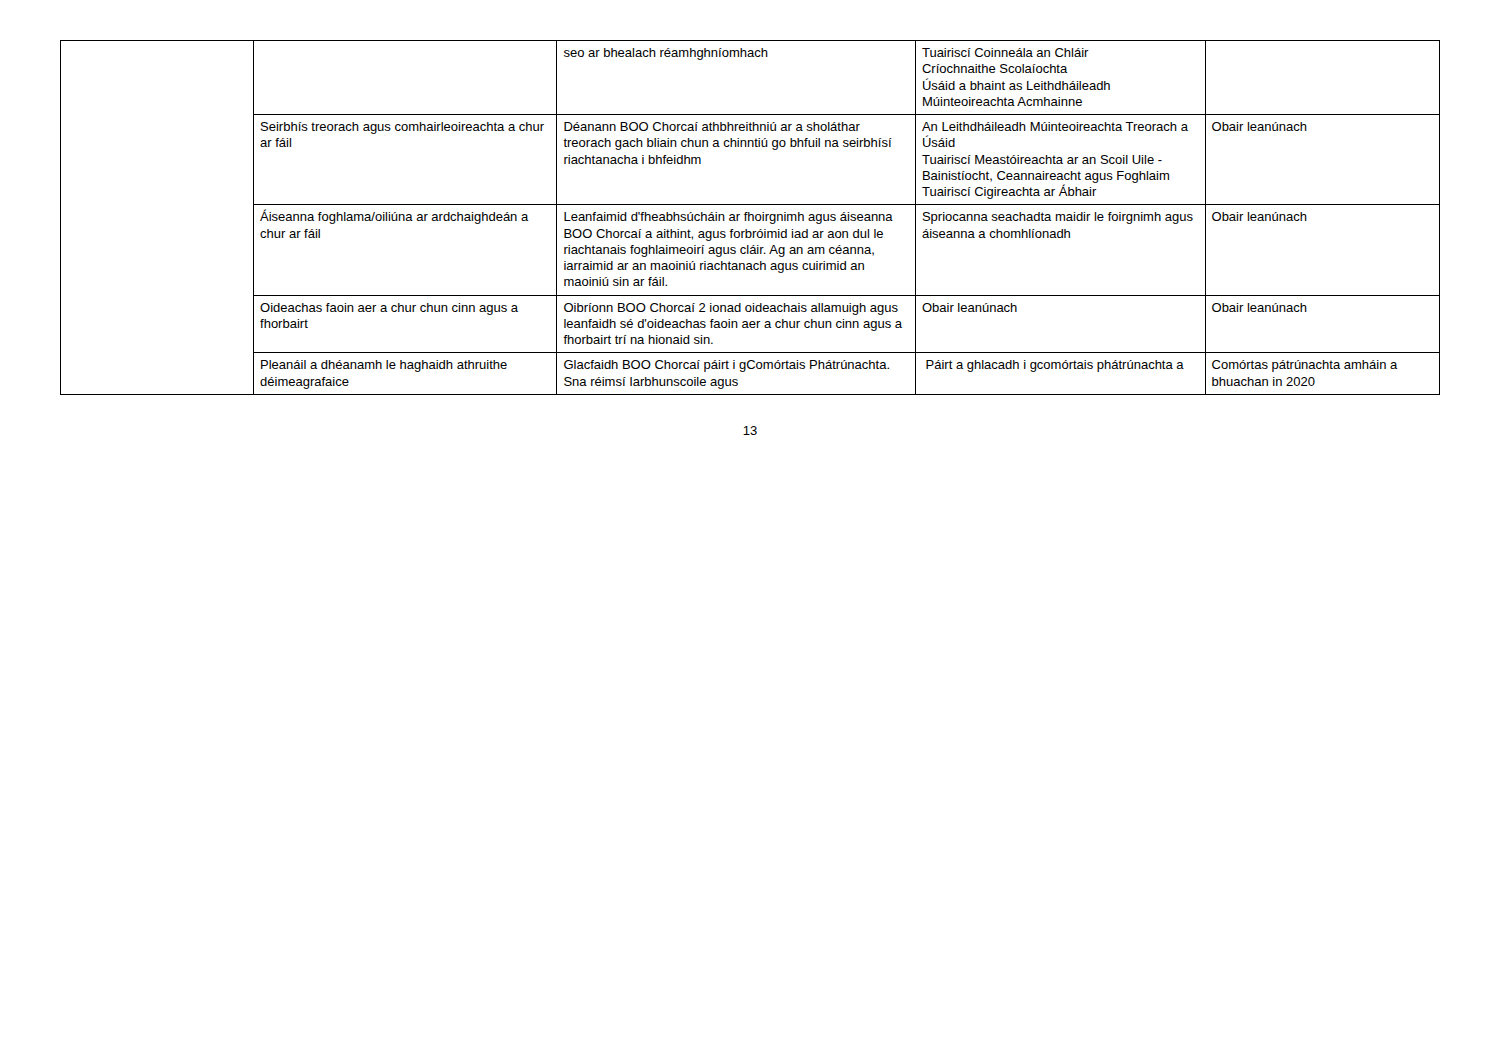| | | seo ar bhealach réamhghníomhach | Tuairiscí Coinneála an Chláir Críochnaithe Scolaíochta Úsáid a bhaint as Leithdháileadh Múinteoireachta Acmhainne | |
| Seirbhís treorach agus comhairleoireachta a chur ar fáil | Déanann BOO Chorcaí athbhreithniú ar a sholáthar treorach gach bliain chun a chinntiú go bhfuil na seirbhísí riachtanacha i bhfeidhm | An Leithdháileadh Múinteoireachta Treorach a Úsáid Tuairiscí Meastóireachta ar an Scoil Uile - Bainistíocht, Ceannaireacht agus Foghlaim Tuairiscí Cigireachta ar Ábhair | Obair leanúnach |
| Áiseanna foghlama/oiliúna ar ardchaighdeán a chur ar fáil | Leanfaimid d'fheabhsúcháin ar fhoirgnimh agus áiseanna BOO Chorcaí a aithint, agus forbróimid iad ar aon dul le riachtanais foghlaimeoirí agus cláir. Ag an am céanna, iarraimid ar an maoiniú riachtanach agus cuirimid an maoiniú sin ar fáil. | Spriocanna seachadta maidir le foirgnimh agus áiseanna a chomhlíonadh | Obair leanúnach |
| Oideachas faoin aer a chur chun cinn agus a fhorbairt | Oibríonn BOO Chorcaí 2 ionad oideachais allamuigh agus leanfaidh sé d'oideachas faoin aer a chur chun cinn agus a fhorbairt trí na hionaid sin. | Obair leanúnach | Obair leanúnach |
| Pleanáil a dhéanamh le haghaidh athruithe déimeagrafaice | Glacfaidh BOO Chorcaí páirt i gComórtais Phátrúnachta. Sna réimsí Iarbhunscoile agus | Páirt a ghlacadh i gcomórtais phátrúnachta a | Comórtas pátrúnachta amháin a bhuachan in 2020 |
13